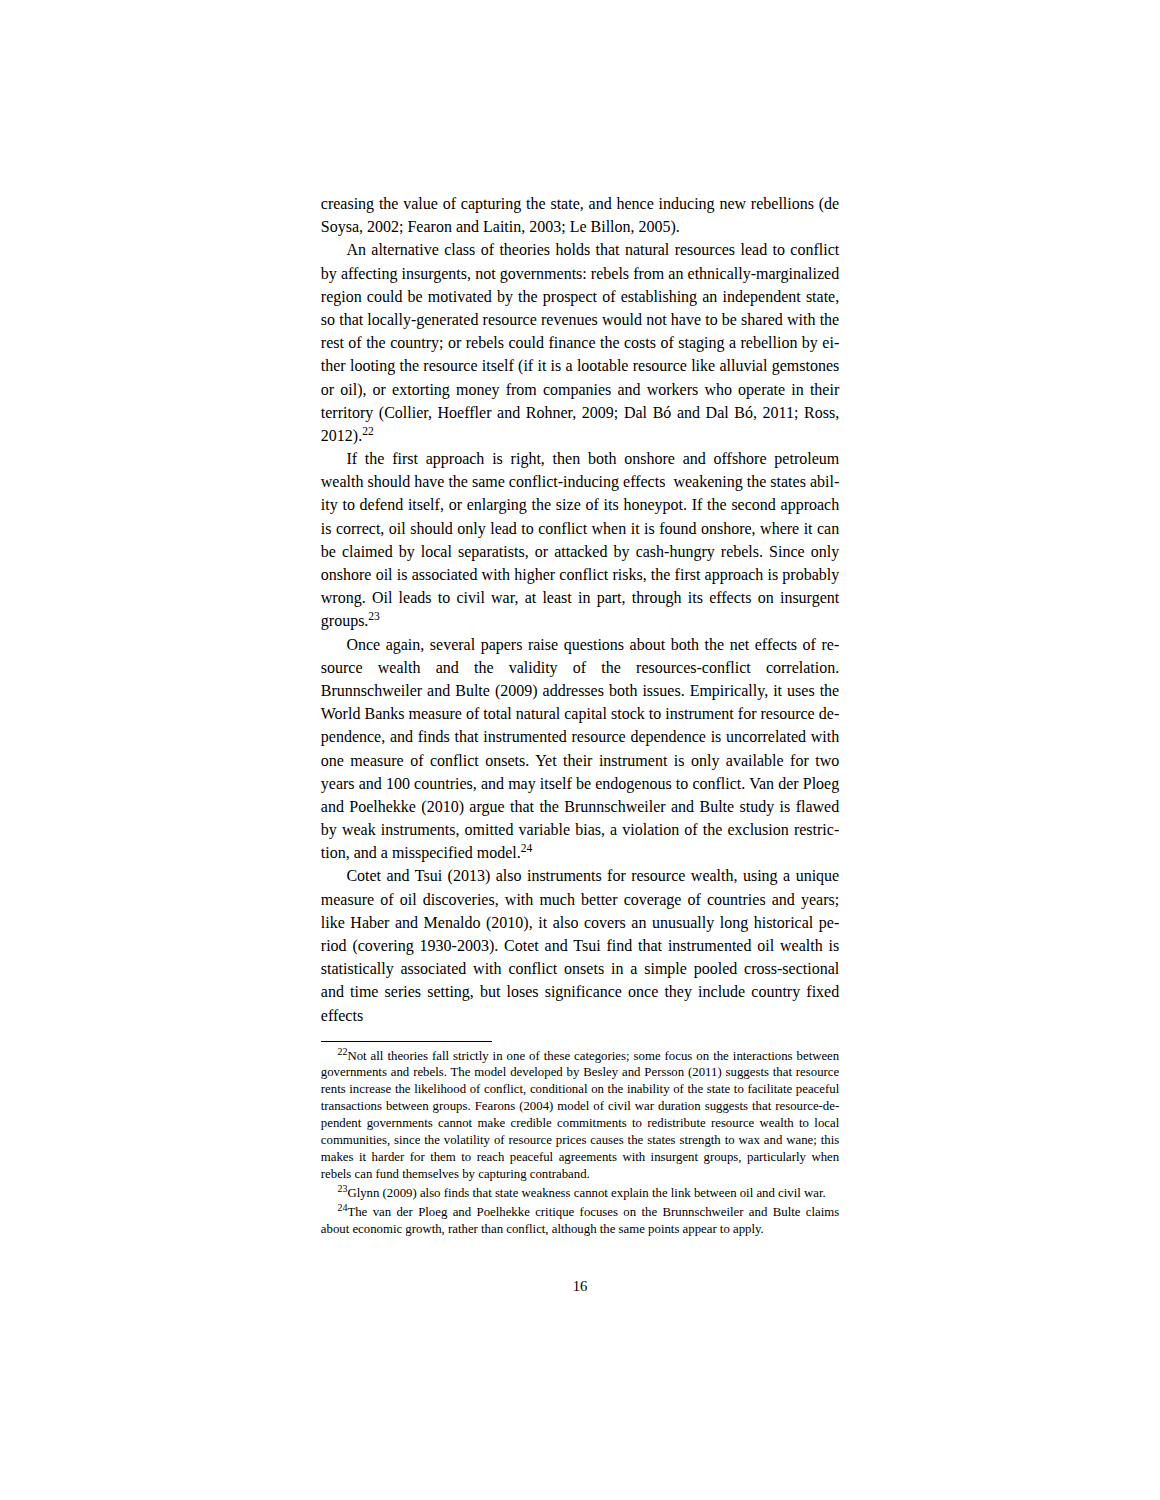creasing the value of capturing the state, and hence inducing new rebellions (de Soysa, 2002; Fearon and Laitin, 2003; Le Billon, 2005).
An alternative class of theories holds that natural resources lead to conflict by affecting insurgents, not governments: rebels from an ethnically-marginalized region could be motivated by the prospect of establishing an independent state, so that locally-generated resource revenues would not have to be shared with the rest of the country; or rebels could finance the costs of staging a rebellion by either looting the resource itself (if it is a lootable resource like alluvial gemstones or oil), or extorting money from companies and workers who operate in their territory (Collier, Hoeffler and Rohner, 2009; Dal Bó and Dal Bó, 2011; Ross, 2012).22
If the first approach is right, then both onshore and offshore petroleum wealth should have the same conflict-inducing effects weakening the states ability to defend itself, or enlarging the size of its honeypot. If the second approach is correct, oil should only lead to conflict when it is found onshore, where it can be claimed by local separatists, or attacked by cash-hungry rebels. Since only onshore oil is associated with higher conflict risks, the first approach is probably wrong. Oil leads to civil war, at least in part, through its effects on insurgent groups.23
Once again, several papers raise questions about both the net effects of resource wealth and the validity of the resources-conflict correlation. Brunnschweiler and Bulte (2009) addresses both issues. Empirically, it uses the World Banks measure of total natural capital stock to instrument for resource dependence, and finds that instrumented resource dependence is uncorrelated with one measure of conflict onsets. Yet their instrument is only available for two years and 100 countries, and may itself be endogenous to conflict. Van der Ploeg and Poelhekke (2010) argue that the Brunnschweiler and Bulte study is flawed by weak instruments, omitted variable bias, a violation of the exclusion restriction, and a misspecified model.24
Cotet and Tsui (2013) also instruments for resource wealth, using a unique measure of oil discoveries, with much better coverage of countries and years; like Haber and Menaldo (2010), it also covers an unusually long historical period (covering 1930-2003). Cotet and Tsui find that instrumented oil wealth is statistically associated with conflict onsets in a simple pooled cross-sectional and time series setting, but loses significance once they include country fixed effects
22 Not all theories fall strictly in one of these categories; some focus on the interactions between governments and rebels. The model developed by Besley and Persson (2011) suggests that resource rents increase the likelihood of conflict, conditional on the inability of the state to facilitate peaceful transactions between groups. Fearons (2004) model of civil war duration suggests that resource-dependent governments cannot make credible commitments to redistribute resource wealth to local communities, since the volatility of resource prices causes the states strength to wax and wane; this makes it harder for them to reach peaceful agreements with insurgent groups, particularly when rebels can fund themselves by capturing contraband.
23 Glynn (2009) also finds that state weakness cannot explain the link between oil and civil war.
24 The van der Ploeg and Poelhekke critique focuses on the Brunnschweiler and Bulte claims about economic growth, rather than conflict, although the same points appear to apply.
16